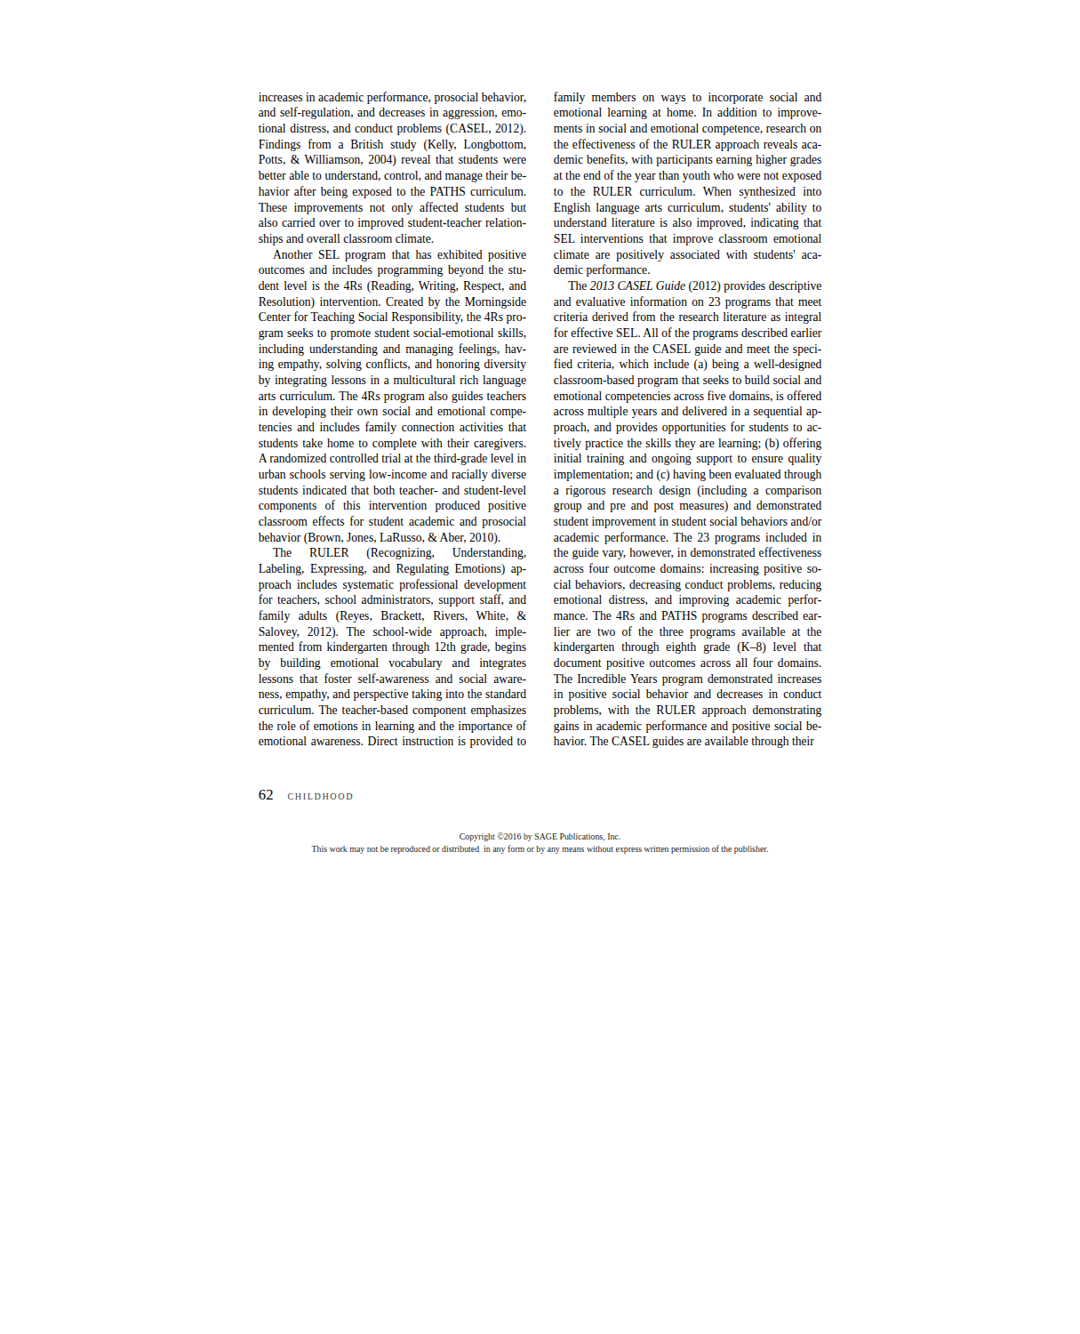increases in academic performance, prosocial behavior, and self-regulation, and decreases in aggression, emotional distress, and conduct problems (CASEL, 2012). Findings from a British study (Kelly, Longbottom, Potts, & Williamson, 2004) reveal that students were better able to understand, control, and manage their behavior after being exposed to the PATHS curriculum. These improvements not only affected students but also carried over to improved student-teacher relationships and overall classroom climate.
Another SEL program that has exhibited positive outcomes and includes programming beyond the student level is the 4Rs (Reading, Writing, Respect, and Resolution) intervention. Created by the Morningside Center for Teaching Social Responsibility, the 4Rs program seeks to promote student social-emotional skills, including understanding and managing feelings, having empathy, solving conflicts, and honoring diversity by integrating lessons in a multicultural rich language arts curriculum. The 4Rs program also guides teachers in developing their own social and emotional competencies and includes family connection activities that students take home to complete with their caregivers. A randomized controlled trial at the third-grade level in urban schools serving low-income and racially diverse students indicated that both teacher- and student-level components of this intervention produced positive classroom effects for student academic and prosocial behavior (Brown, Jones, LaRusso, & Aber, 2010).
The RULER (Recognizing, Understanding, Labeling, Expressing, and Regulating Emotions) approach includes systematic professional development for teachers, school administrators, support staff, and family adults (Reyes, Brackett, Rivers, White, & Salovey, 2012). The school-wide approach, implemented from kindergarten through 12th grade, begins by building emotional vocabulary and integrates lessons that foster self-awareness and social awareness, empathy, and perspective taking into the standard curriculum. The teacher-based component emphasizes the role of emotions in learning and the importance of emotional awareness. Direct instruction is provided to family members on ways to incorporate social and emotional learning at home. In addition to improvements in social and emotional competence, research on the effectiveness of the RULER approach reveals academic benefits, with participants earning higher grades at the end of the year than youth who were not exposed to the RULER curriculum. When synthesized into English language arts curriculum, students' ability to understand literature is also improved, indicating that SEL interventions that improve classroom emotional climate are positively associated with students' academic performance.
The 2013 CASEL Guide (2012) provides descriptive and evaluative information on 23 programs that meet criteria derived from the research literature as integral for effective SEL. All of the programs described earlier are reviewed in the CASEL guide and meet the specified criteria, which include (a) being a well-designed classroom-based program that seeks to build social and emotional competencies across five domains, is offered across multiple years and delivered in a sequential approach, and provides opportunities for students to actively practice the skills they are learning; (b) offering initial training and ongoing support to ensure quality implementation; and (c) having been evaluated through a rigorous research design (including a comparison group and pre and post measures) and demonstrated student improvement in student social behaviors and/or academic performance. The 23 programs included in the guide vary, however, in demonstrated effectiveness across four outcome domains: increasing positive social behaviors, decreasing conduct problems, reducing emotional distress, and improving academic performance. The 4Rs and PATHS programs described earlier are two of the three programs available at the kindergarten through eighth grade (K–8) level that document positive outcomes across all four domains. The Incredible Years program demonstrated increases in positive social behavior and decreases in conduct problems, with the RULER approach demonstrating gains in academic performance and positive social behavior. The CASEL guides are available through their
62 Childhood
Copyright ©2016 by SAGE Publications, Inc. This work may not be reproduced or distributed in any form or by any means without express written permission of the publisher.